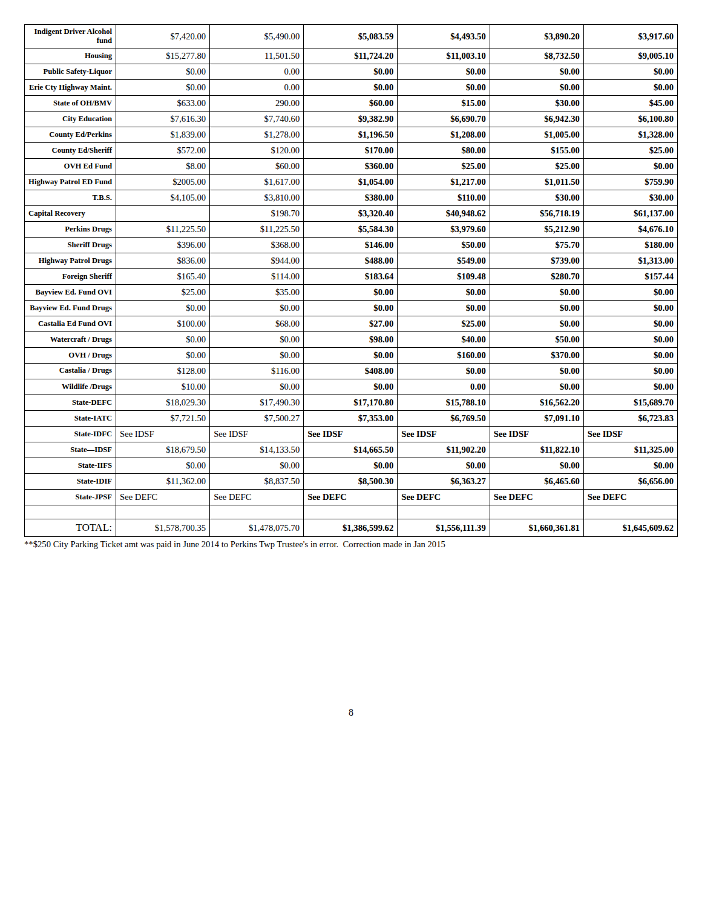| Indigent Driver Alcohol fund | $7,420.00 | $5,490.00 | $5,083.59 | $4,493.50 | $3,890.20 | $3,917.60 |
| Housing | $15,277.80 | 11,501.50 | $11,724.20 | $11,003.10 | $8,732.50 | $9,005.10 |
| Public Safety-Liquor | $0.00 | 0.00 | $0.00 | $0.00 | $0.00 | $0.00 |
| Erie Cty Highway Maint. | $0.00 | 0.00 | $0.00 | $0.00 | $0.00 | $0.00 |
| State of OH/BMV | $633.00 | 290.00 | $60.00 | $15.00 | $30.00 | $45.00 |
| City Education | $7,616.30 | $7,740.60 | $9,382.90 | $6,690.70 | $6,942.30 | $6,100.80 |
| County Ed/Perkins | $1,839.00 | $1,278.00 | $1,196.50 | $1,208.00 | $1,005.00 | $1,328.00 |
| County Ed/Sheriff | $572.00 | $120.00 | $170.00 | $80.00 | $155.00 | $25.00 |
| OVH Ed Fund | $8.00 | $60.00 | $360.00 | $25.00 | $25.00 | $0.00 |
| Highway Patrol ED Fund | $2005.00 | $1,617.00 | $1,054.00 | $1,217.00 | $1,011.50 | $759.90 |
| T.B.S. | $4,105.00 | $3,810.00 | $380.00 | $110.00 | $30.00 | $30.00 |
| Capital Recovery | | $198.70 | $3,320.40 | $40,948.62 | $56,718.19 | $61,137.00 |
| Perkins Drugs | $11,225.50 | $11,225.50 | $5,584.30 | $3,979.60 | $5,212.90 | $4,676.10 |
| Sheriff Drugs | $396.00 | $368.00 | $146.00 | $50.00 | $75.70 | $180.00 |
| Highway Patrol Drugs | $836.00 | $944.00 | $488.00 | $549.00 | $739.00 | $1,313.00 |
| Foreign Sheriff | $165.40 | $114.00 | $183.64 | $109.48 | $280.70 | $157.44 |
| Bayview Ed. Fund OVI | $25.00 | $35.00 | $0.00 | $0.00 | $0.00 | $0.00 |
| Bayview Ed. Fund Drugs | $0.00 | $0.00 | $0.00 | $0.00 | $0.00 | $0.00 |
| Castalia Ed Fund OVI | $100.00 | $68.00 | $27.00 | $25.00 | $0.00 | $0.00 |
| Watercraft / Drugs | $0.00 | $0.00 | $98.00 | $40.00 | $50.00 | $0.00 |
| OVH / Drugs | $0.00 | $0.00 | $0.00 | $160.00 | $370.00 | $0.00 |
| Castalia / Drugs | $128.00 | $116.00 | $408.00 | $0.00 | $0.00 | $0.00 |
| Wildlife /Drugs | $10.00 | $0.00 | $0.00 | 0.00 | $0.00 | $0.00 |
| State-DEFC | $18,029.30 | $17,490.30 | $17,170.80 | $15,788.10 | $16,562.20 | $15,689.70 |
| State-IATC | $7,721.50 | $7,500.27 | $7,353.00 | $6,769.50 | $7,091.10 | $6,723.83 |
| State-IDFC | See IDSF | See IDSF | See IDSF | See IDSF | See IDSF | See IDSF |
| State—IDSF | $18,679.50 | $14,133.50 | $14,665.50 | $11,902.20 | $11,822.10 | $11,325.00 |
| State-IIFS | $0.00 | $0.00 | $0.00 | $0.00 | $0.00 | $0.00 |
| State-IDIF | $11,362.00 | $8,837.50 | $8,500.30 | $6,363.27 | $6,465.60 | $6,656.00 |
| State-JPSF | See DEFC | See DEFC | See DEFC | See DEFC | See DEFC | See DEFC |
| TOTAL: | $1,578,700.35 | $1,478,075.70 | $1,386,599.62 | $1,556,111.39 | $1,660,361.81 | $1,645,609.62 |
**$250 City Parking Ticket amt was paid in June 2014 to Perkins Twp Trustee's in error. Correction made in Jan 2015
8